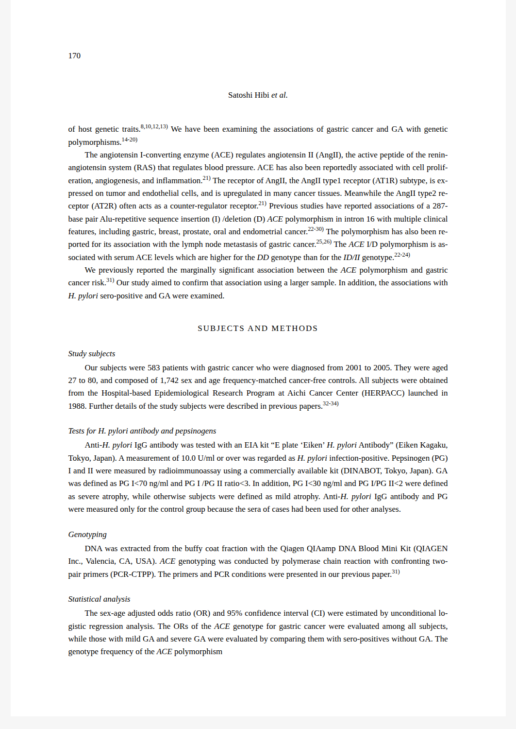170
Satoshi Hibi et al.
of host genetic traits.8,10,12,13) We have been examining the associations of gastric cancer and GA with genetic polymorphisms.14-20)
The angiotensin I-converting enzyme (ACE) regulates angiotensin II (AngII), the active peptide of the renin-angiotensin system (RAS) that regulates blood pressure. ACE has also been reportedly associated with cell proliferation, angiogenesis, and inflammation.21) The receptor of AngII, the AngII type1 receptor (AT1R) subtype, is expressed on tumor and endothelial cells, and is upregulated in many cancer tissues. Meanwhile the AngII type2 receptor (AT2R) often acts as a counter-regulator receptor.21) Previous studies have reported associations of a 287-base pair Alu-repetitive sequence insertion (I) /deletion (D) ACE polymorphism in intron 16 with multiple clinical features, including gastric, breast, prostate, oral and endometrial cancer.22-30) The polymorphism has also been reported for its association with the lymph node metastasis of gastric cancer.25,26) The ACE I/D polymorphism is associated with serum ACE levels which are higher for the DD genotype than for the ID/II genotype.22-24)
We previously reported the marginally significant association between the ACE polymorphism and gastric cancer risk.31) Our study aimed to confirm that association using a larger sample. In addition, the associations with H. pylori sero-positive and GA were examined.
SUBJECTS AND METHODS
Study subjects
Our subjects were 583 patients with gastric cancer who were diagnosed from 2001 to 2005. They were aged 27 to 80, and composed of 1,742 sex and age frequency-matched cancer-free controls. All subjects were obtained from the Hospital-based Epidemiological Research Program at Aichi Cancer Center (HERPACC) launched in 1988. Further details of the study subjects were described in previous papers.32-34)
Tests for H. pylori antibody and pepsinogens
Anti-H. pylori IgG antibody was tested with an EIA kit “E plate ‘Eiken’ H. pylori Antibody” (Eiken Kagaku, Tokyo, Japan). A measurement of 10.0 U/ml or over was regarded as H. pylori infection-positive. Pepsinogen (PG) I and II were measured by radioimmunoassay using a commercially available kit (DINABOT, Tokyo, Japan). GA was defined as PG I<70 ng/ml and PG I /PG II ratio<3. In addition, PG I<30 ng/ml and PG I/PG II<2 were defined as severe atrophy, while otherwise subjects were defined as mild atrophy. Anti-H. pylori IgG antibody and PG were measured only for the control group because the sera of cases had been used for other analyses.
Genotyping
DNA was extracted from the buffy coat fraction with the Qiagen QIAamp DNA Blood Mini Kit (QIAGEN Inc., Valencia, CA, USA). ACE genotyping was conducted by polymerase chain reaction with confronting two-pair primers (PCR-CTPP). The primers and PCR conditions were presented in our previous paper.31)
Statistical analysis
The sex-age adjusted odds ratio (OR) and 95% confidence interval (CI) were estimated by unconditional logistic regression analysis. The ORs of the ACE genotype for gastric cancer were evaluated among all subjects, while those with mild GA and severe GA were evaluated by comparing them with sero-positives without GA. The genotype frequency of the ACE polymorphism